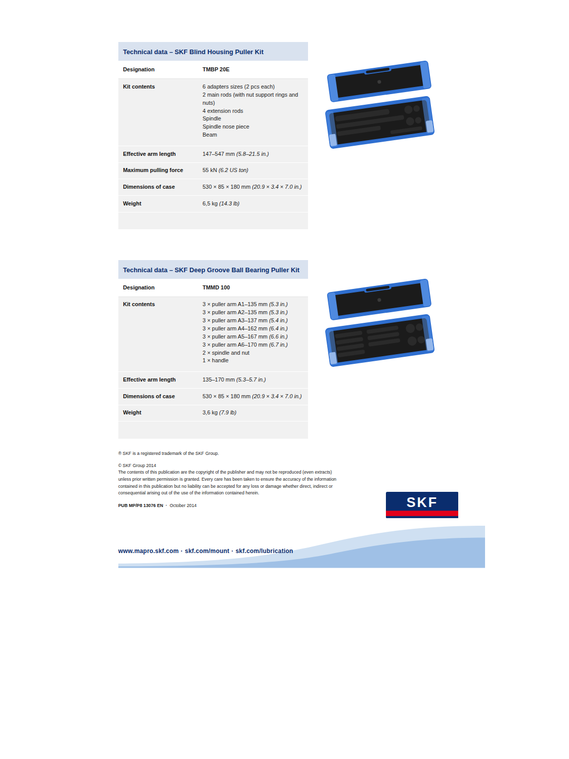Technical data – SKF Blind Housing Puller Kit
| Designation | TMBP 20E |
| Kit contents | 6 adapters sizes (2 pcs each) 2 main rods (with nut support rings and nuts) 4 extension rods Spindle Spindle nose piece Beam |
| Effective arm length | 147–547 mm (5.8–21.5 in.) |
| Maximum pulling force | 55 kN (6.2 US ton) |
| Dimensions of case | 530 × 85 × 180 mm (20.9 × 3.4 × 7.0 in.) |
| Weight | 6,5 kg (14.3 lb) |
SKF blue tool case with black foam insert
Technical data – SKF Deep Groove Ball Bearing Puller Kit
| Designation | TMMD 100 |
| Kit contents | 3 × puller arm A1–135 mm (5.3 in.) 3 × puller arm A2–135 mm (5.3 in.) 3 × puller arm A3–137 mm (5.4 in.) 3 × puller arm A4–162 mm (6.4 in.) 3 × puller arm A5–167 mm (6.6 in.) 3 × puller arm A6–170 mm (6.7 in.) 2 × spindle and nut 1 × handle |
| Effective arm length | 135–170 mm (5.3–5.7 in.) |
| Dimensions of case | 530 × 85 × 180 mm (20.9 × 3.4 × 7.0 in.) |
| Weight | 3,6 kg (7.9 lb) |
SKF blue tool case with black foam insert
® SKF is a registered trademark of the SKF Group.
© SKF Group 2014
The contents of this publication are the copyright of the publisher and may not be reproduced (even extracts) unless prior written permission is granted. Every care has been taken to ensure the accuracy of the information contained in this publication but no liability can be accepted for any loss or damage whether direct, indirect or consequential arising out of the use of the information contained herein.
PUB MP/P8 13076 EN · October 2014
SKF SKF
www.mapro.skf.com·skf.com/mount·skf.com/lubrication